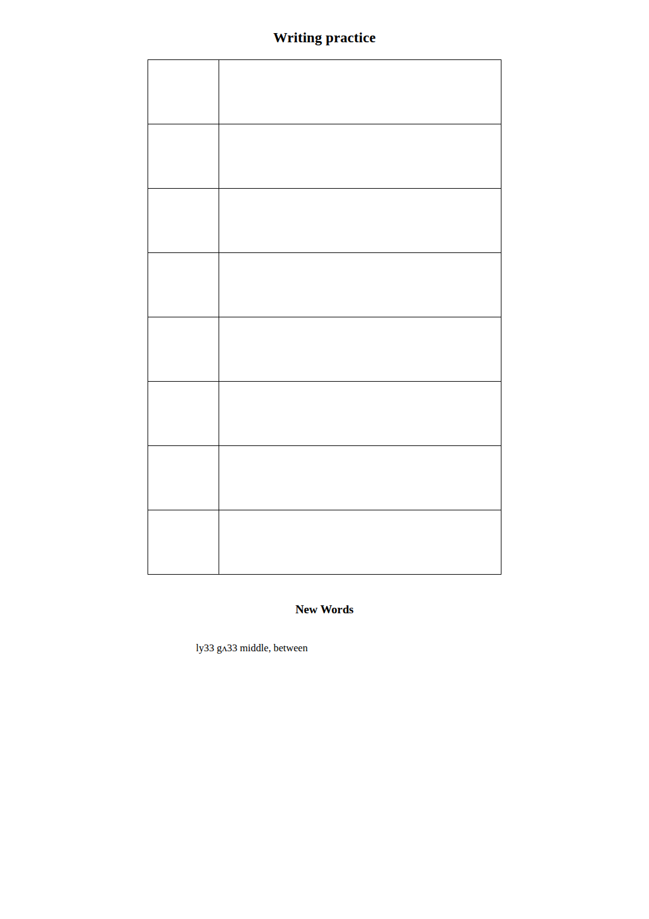Writing practice
New Words
ly33 gʌ33 middle, between